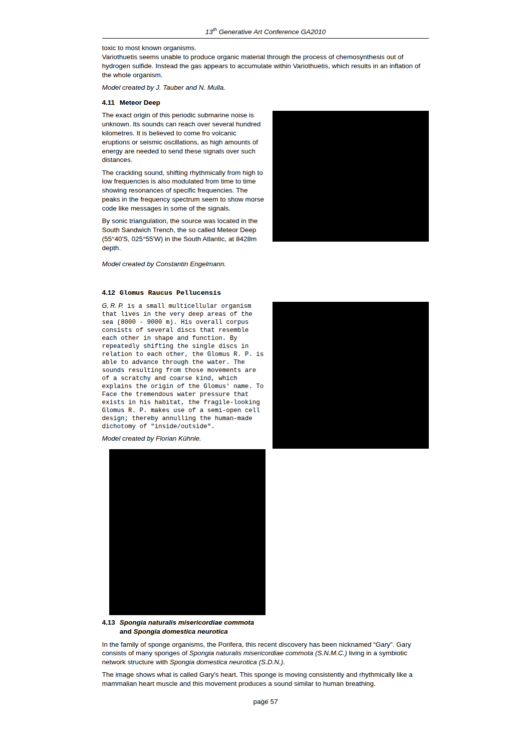13th Generative Art Conference GA2010
toxic to most known organisms.
Variothuetis seems unable to produce organic material through the process of chemosynthesis out of hydrogen sulfide. Instead the gas appears to accumulate within Variothuetis, which results in an inflation of the whole organism.
Model created by J. Tauber and N. Mulla.
4.11 Meteor Deep
The exact origin of this periodic submarine noise is unknown. Its sounds can reach over several hundred kilometres. It is believed to come fro volcanic eruptions or seismic oscillations, as high amounts of energy are needed to send these signals over such distances.
The crackling sound, shifting rhythmically from high to low frequencies is also modulated from time to time showing resonances of specific frequencies. The peaks in the frequency spectrum seem to show morse code like messages in some of the signals.
By sonic triangulation, the source was located in the South Sandwich Trench, the so called Meteor Deep (55°40'S, 025°55'W) in the South Atlantic, at 8428m depth.
Model created by Constantin Engelmann.
4.12 Glomus Raucus Pellucensis
G, R. P. is a small multicellular organism that lives in the very deep areas of the sea (8000 - 9000 m). His overall corpus consists of several discs that resemble each other in shape and function. By repeatedly shifting the single discs in relation to each other, the Glomus R. P. is able to advance through the water. The sounds resulting from those movements are of a scratchy and coarse kind, which explains the origin of the Glomus' name. To Face the tremendous water pressure that exists in his habitat, the fragile-looking Glomus R. P. makes use of a semi-open cell design; thereby annulling the human-made dichotomy of "inside/outside".
Model created by Florian Kühnle.
4.13 Spongia naturalis misericordiae commota
and Spongia domestica neurotica
In the family of sponge organisms, the Porifera, this recent discovery has been nicknamed “Gary”. Gary consists of many sponges of Spongia naturalis misericordiae commota (S.N.M.C.) living in a symbiotic network structure with Spongia domestica neurotica (S.D.N.).
The image shows what is called Gary's heart. This sponge is moving consistently and rhythmically like a mammalian heart muscle and this movement produces a sound similar to human breathing.
. .
page 57